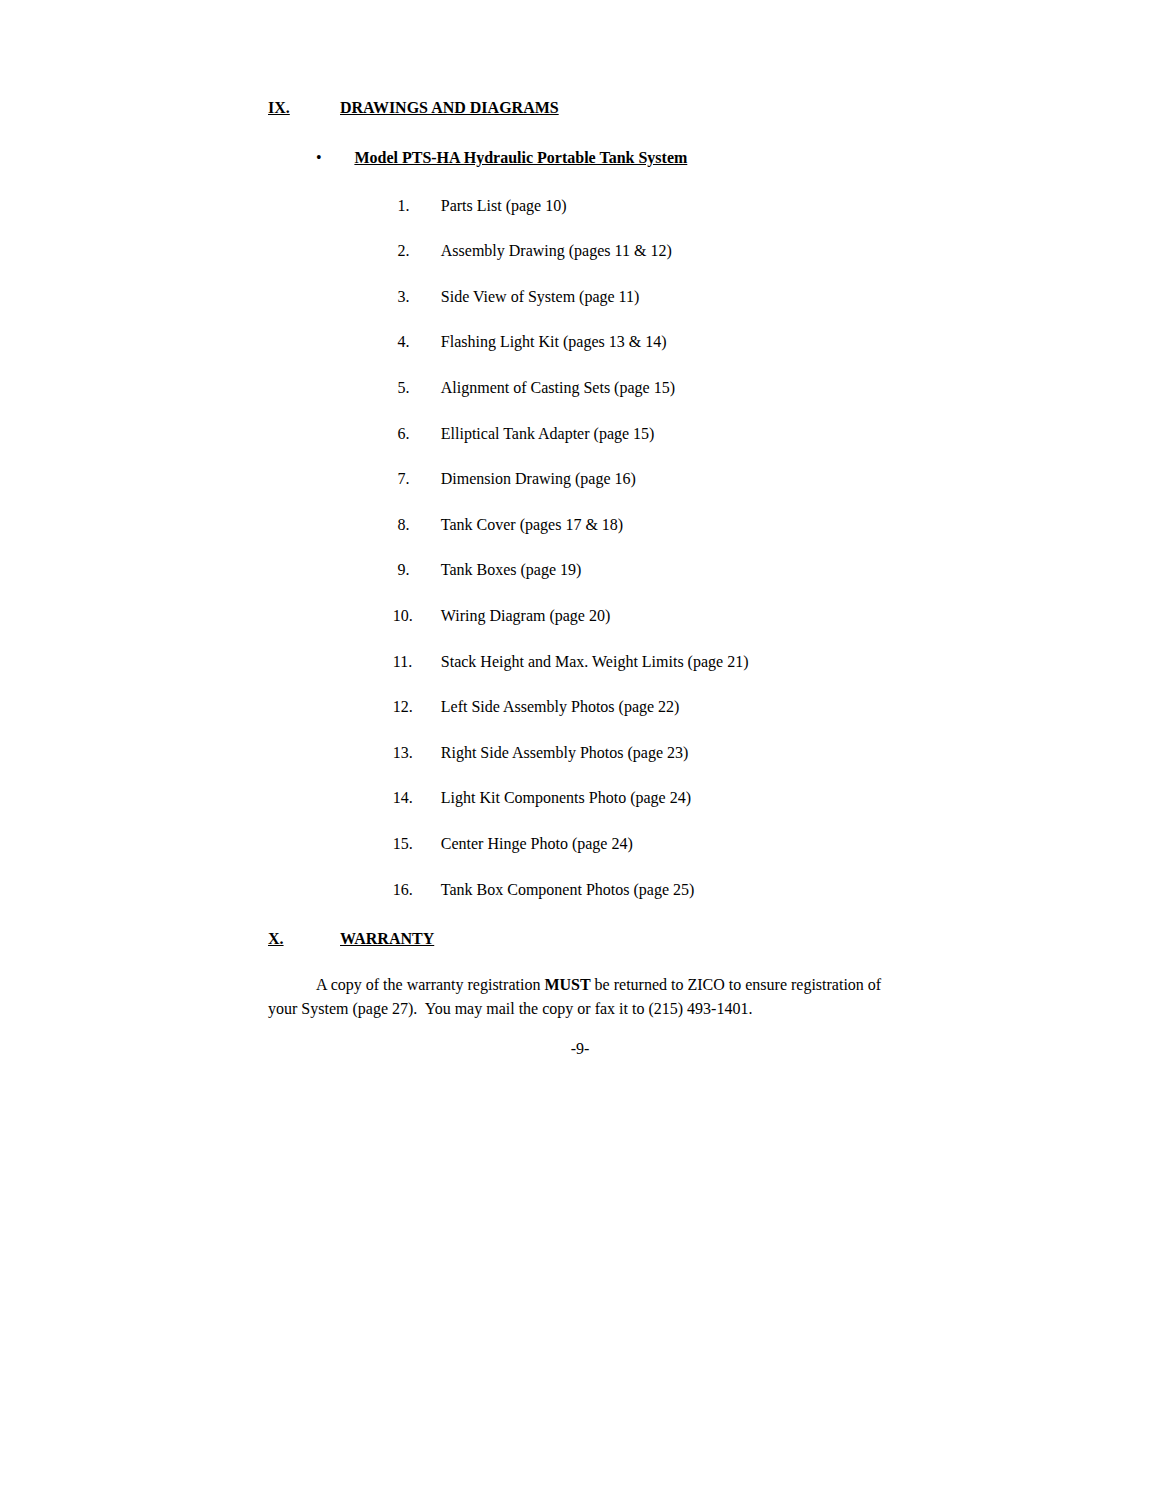IX.
DRAWINGS AND DIAGRAMS
•Model PTS-HA Hydraulic Portable Tank System
1. Parts List (page 10)
2. Assembly Drawing (pages 11 & 12)
3. Side View of System (page 11)
4. Flashing Light Kit (pages 13 & 14)
5. Alignment of Casting Sets (page 15)
6. Elliptical Tank Adapter (page 15)
7. Dimension Drawing (page 16)
8. Tank Cover (pages 17 & 18)
9. Tank Boxes (page 19)
10. Wiring Diagram (page 20)
11. Stack Height and Max. Weight Limits (page 21)
12. Left Side Assembly Photos (page 22)
13. Right Side Assembly Photos (page 23)
14. Light Kit Components Photo (page 24)
15. Center Hinge Photo (page 24)
16. Tank Box Component Photos (page 25)
X.
WARRANTY
A copy of the warranty registration MUST be returned to ZICO to ensure registration of your System (page 27). You may mail the copy or fax it to (215) 493-1401.
-9-